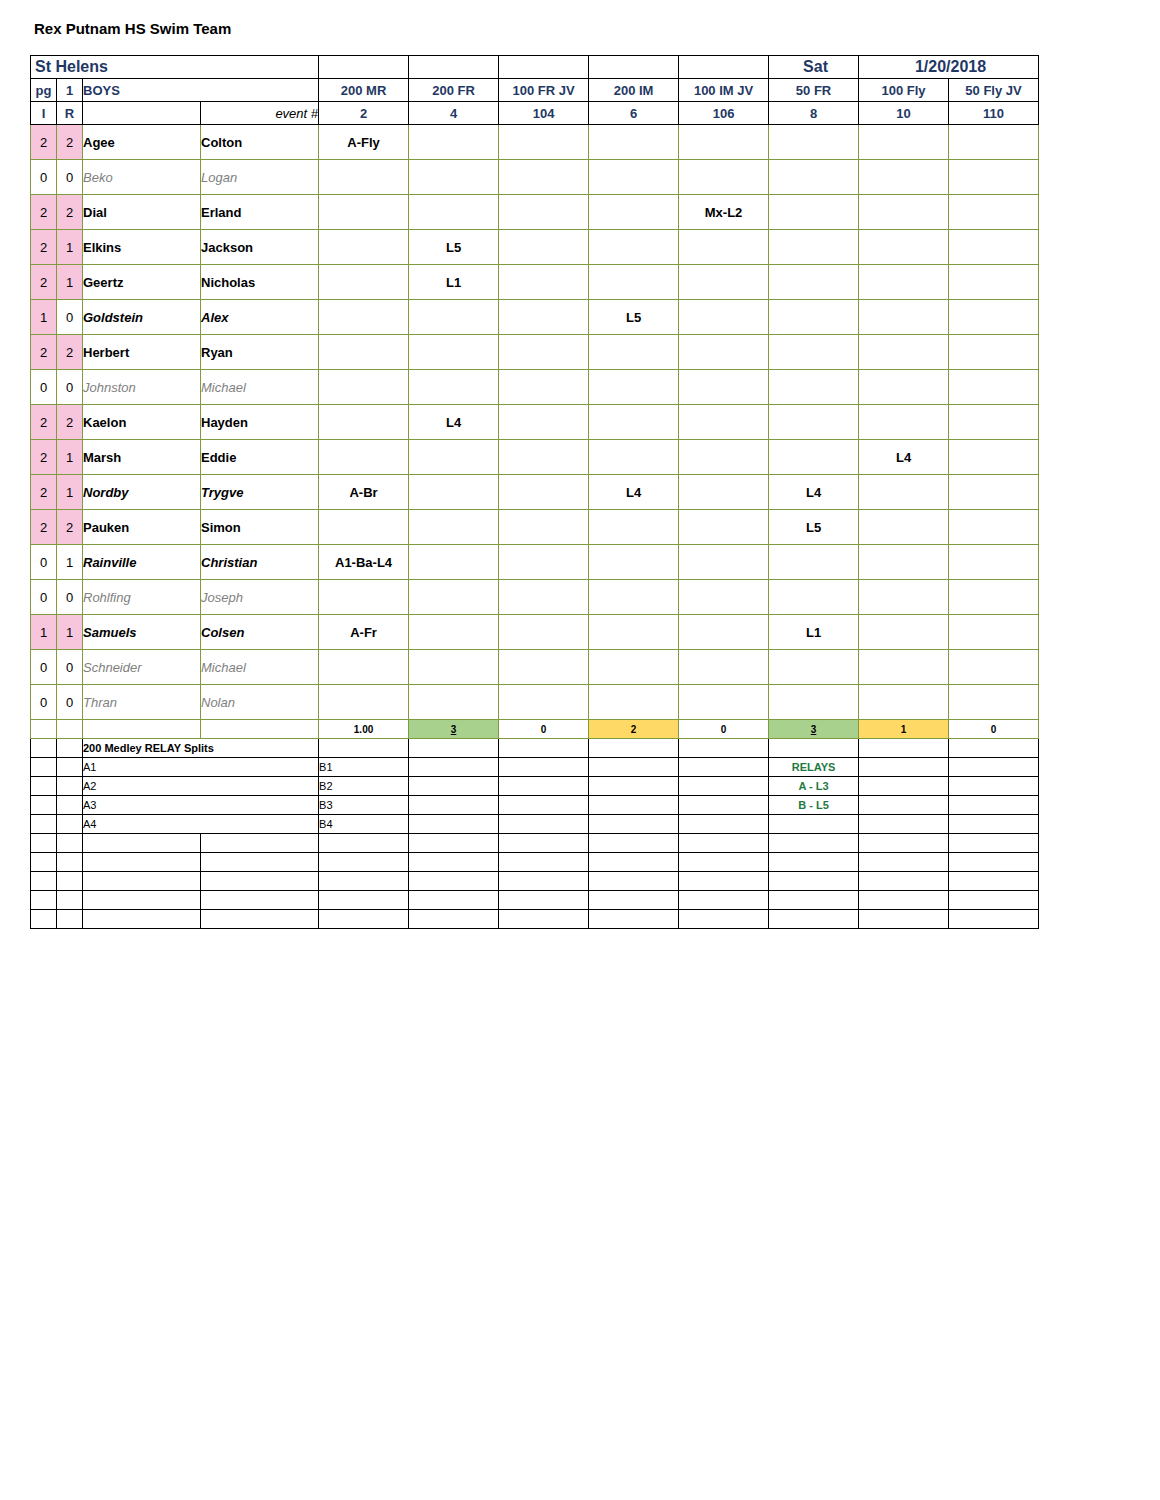Rex Putnam HS Swim Team
| St Helens | | | | | | Sat | 1/20/2018 |
| pg | 1 | BOYS | 200 MR | 200 FR | 100 FR JV | 200 IM | 100 IM JV | 50 FR | 100 Fly | 50 Fly JV |
| I | R | | event # | 2 | 4 | 104 | 6 | 106 | 8 | 10 | 110 |
| 2 | 2 | Agee | Colton | A-Fly | | | | | | | |
| 0 | 0 | Beko | Logan | | | | | | | | |
| 2 | 2 | Dial | Erland | | | | | Mx-L2 | | | |
| 2 | 1 | Elkins | Jackson | | L5 | | | | | | |
| 2 | 1 | Geertz | Nicholas | | L1 | | | | | | |
| 1 | 0 | Goldstein | Alex | | | | L5 | | | | |
| 2 | 2 | Herbert | Ryan | | | | | | | | |
| 0 | 0 | Johnston | Michael | | | | | | | | |
| 2 | 2 | Kaelon | Hayden | | L4 | | | | | | |
| 2 | 1 | Marsh | Eddie | | | | | | | L4 | |
| 2 | 1 | Nordby | Trygve | A-Br | | | L4 | | L4 | | |
| 2 | 2 | Pauken | Simon | | | | | | L5 | | |
| 0 | 1 | Rainville | Christian | A1-Ba-L4 | | | | | | | |
| 0 | 0 | Rohlfing | Joseph | | | | | | | | |
| 1 | 1 | Samuels | Colsen | A-Fr | | | | | L1 | | |
| 0 | 0 | Schneider | Michael | | | | | | | | |
| 0 | 0 | Thran | Nolan | | | | | | | | |
| | | | | 1.00 | 3 | 0 | 2 | 0 | 3 | 1 | 0 |
| | | 200 Medley RELAY Splits | | | | | | | | |
| | | A1 | B1 | | | | | RELAYS | | |
| | | A2 | B2 | | | | | A - L3 | | |
| | | A3 | B3 | | | | | B - L5 | | |
| | | A4 | B4 | | | | | | | |